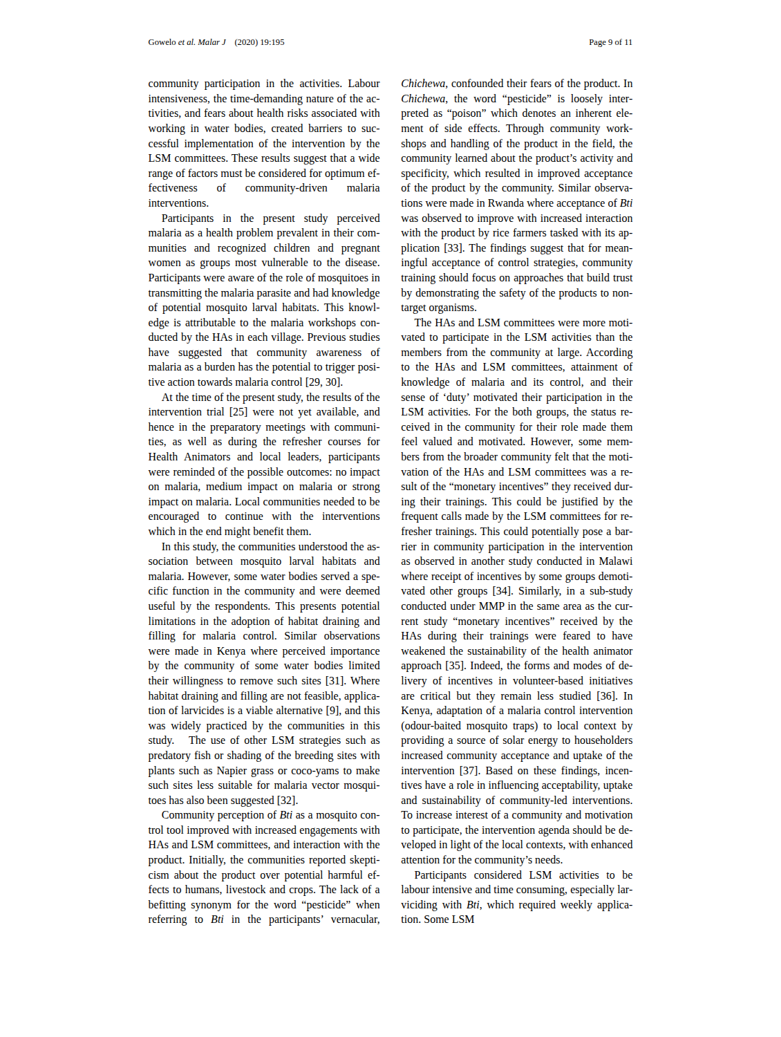Gowelo et al. Malar J (2020) 19:195
Page 9 of 11
community participation in the activities. Labour intensiveness, the time-demanding nature of the activities, and fears about health risks associated with working in water bodies, created barriers to successful implementation of the intervention by the LSM committees. These results suggest that a wide range of factors must be considered for optimum effectiveness of community-driven malaria interventions.
Participants in the present study perceived malaria as a health problem prevalent in their communities and recognized children and pregnant women as groups most vulnerable to the disease. Participants were aware of the role of mosquitoes in transmitting the malaria parasite and had knowledge of potential mosquito larval habitats. This knowledge is attributable to the malaria workshops conducted by the HAs in each village. Previous studies have suggested that community awareness of malaria as a burden has the potential to trigger positive action towards malaria control [29, 30].
At the time of the present study, the results of the intervention trial [25] were not yet available, and hence in the preparatory meetings with communities, as well as during the refresher courses for Health Animators and local leaders, participants were reminded of the possible outcomes: no impact on malaria, medium impact on malaria or strong impact on malaria. Local communities needed to be encouraged to continue with the interventions which in the end might benefit them.
In this study, the communities understood the association between mosquito larval habitats and malaria. However, some water bodies served a specific function in the community and were deemed useful by the respondents. This presents potential limitations in the adoption of habitat draining and filling for malaria control. Similar observations were made in Kenya where perceived importance by the community of some water bodies limited their willingness to remove such sites [31]. Where habitat draining and filling are not feasible, application of larvicides is a viable alternative [9], and this was widely practiced by the communities in this study. The use of other LSM strategies such as predatory fish or shading of the breeding sites with plants such as Napier grass or coco-yams to make such sites less suitable for malaria vector mosquitoes has also been suggested [32].
Community perception of Bti as a mosquito control tool improved with increased engagements with HAs and LSM committees, and interaction with the product. Initially, the communities reported skepticism about the product over potential harmful effects to humans, livestock and crops. The lack of a befitting synonym for the word “pesticide” when referring to Bti in the participants’ vernacular, Chichewa, confounded their fears of the product. In Chichewa, the word “pesticide” is loosely interpreted as “poison” which denotes an inherent element of side effects. Through community workshops and handling of the product in the field, the community learned about the product’s activity and specificity, which resulted in improved acceptance of the product by the community. Similar observations were made in Rwanda where acceptance of Bti was observed to improve with increased interaction with the product by rice farmers tasked with its application [33]. The findings suggest that for meaningful acceptance of control strategies, community training should focus on approaches that build trust by demonstrating the safety of the products to non-target organisms.
The HAs and LSM committees were more motivated to participate in the LSM activities than the members from the community at large. According to the HAs and LSM committees, attainment of knowledge of malaria and its control, and their sense of ‘duty’ motivated their participation in the LSM activities. For the both groups, the status received in the community for their role made them feel valued and motivated. However, some members from the broader community felt that the motivation of the HAs and LSM committees was a result of the “monetary incentives” they received during their trainings. This could be justified by the frequent calls made by the LSM committees for refresher trainings. This could potentially pose a barrier in community participation in the intervention as observed in another study conducted in Malawi where receipt of incentives by some groups demotivated other groups [34]. Similarly, in a sub-study conducted under MMP in the same area as the current study “monetary incentives” received by the HAs during their trainings were feared to have weakened the sustainability of the health animator approach [35]. Indeed, the forms and modes of delivery of incentives in volunteer-based initiatives are critical but they remain less studied [36]. In Kenya, adaptation of a malaria control intervention (odour-baited mosquito traps) to local context by providing a source of solar energy to householders increased community acceptance and uptake of the intervention [37]. Based on these findings, incentives have a role in influencing acceptability, uptake and sustainability of community-led interventions. To increase interest of a community and motivation to participate, the intervention agenda should be developed in light of the local contexts, with enhanced attention for the community’s needs.
Participants considered LSM activities to be labour intensive and time consuming, especially larviciding with Bti, which required weekly application. Some LSM